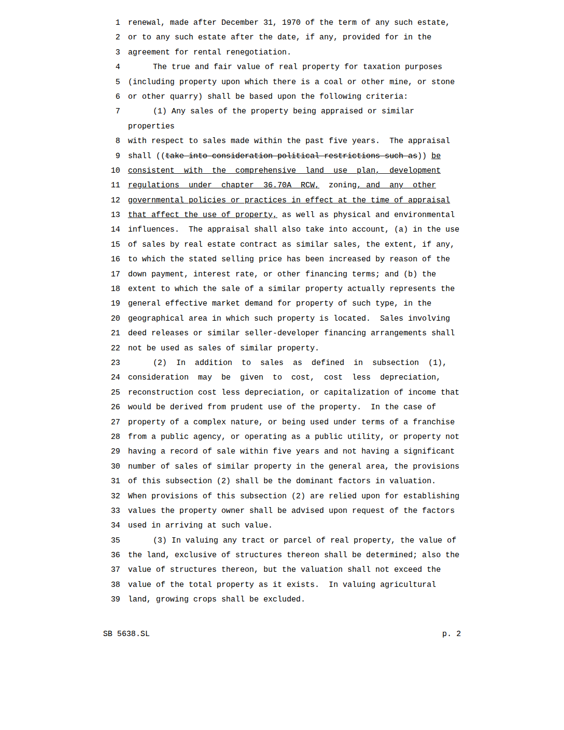renewal, made after December 31, 1970 of the term of any such estate,
or to any such estate after the date, if any, provided for in the
agreement for rental renegotiation.
The true and fair value of real property for taxation purposes
(including property upon which there is a coal or other mine, or stone
or other quarry) shall be based upon the following criteria:
(1) Any sales of the property being appraised or similar properties
with respect to sales made within the past five years. The appraisal
shall ((take into consideration political restrictions such as)) be
consistent with the comprehensive land use plan, development
regulations under chapter 36.70A RCW, zoning, and any other
governmental policies or practices in effect at the time of appraisal
that affect the use of property, as well as physical and environmental
influences. The appraisal shall also take into account, (a) in the use
of sales by real estate contract as similar sales, the extent, if any,
to which the stated selling price has been increased by reason of the
down payment, interest rate, or other financing terms; and (b) the
extent to which the sale of a similar property actually represents the
general effective market demand for property of such type, in the
geographical area in which such property is located. Sales involving
deed releases or similar seller-developer financing arrangements shall
not be used as sales of similar property.
(2) In addition to sales as defined in subsection (1),
consideration may be given to cost, cost less depreciation,
reconstruction cost less depreciation, or capitalization of income that
would be derived from prudent use of the property. In the case of
property of a complex nature, or being used under terms of a franchise
from a public agency, or operating as a public utility, or property not
having a record of sale within five years and not having a significant
number of sales of similar property in the general area, the provisions
of this subsection (2) shall be the dominant factors in valuation.
When provisions of this subsection (2) are relied upon for establishing
values the property owner shall be advised upon request of the factors
used in arriving at such value.
(3) In valuing any tract or parcel of real property, the value of
the land, exclusive of structures thereon shall be determined; also the
value of structures thereon, but the valuation shall not exceed the
value of the total property as it exists. In valuing agricultural
land, growing crops shall be excluded.
SB 5638.SL p. 2